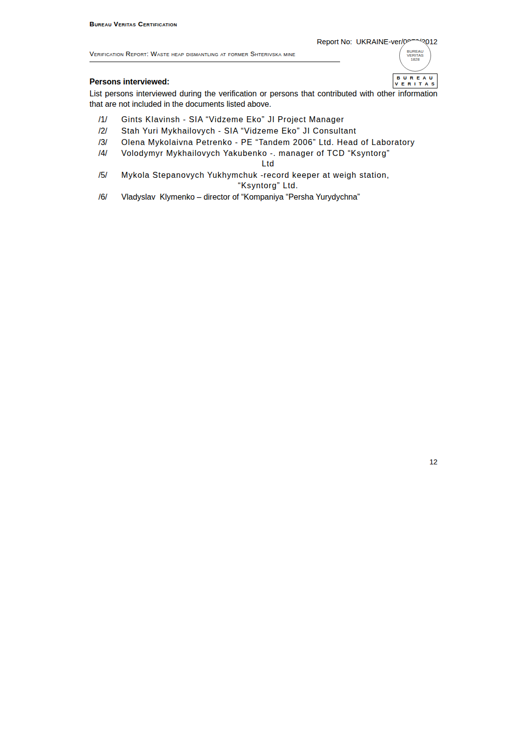BUREAU
VERITAS
1828
B U R E A U
V E R I T A S
Bureau Veritas Certification
Report No: UKRAINE-ver/0879/2012
Verification Report: Waste heap dismantling at former Shterivska mine
Persons interviewed:
List persons interviewed during the verification or persons that contributed with other information that are not included in the documents listed above.
| /1/ | Gints KIavinsh - SIA “Vidzeme Eko” JI Project Manager |
| /2/ | Stah Yuri Mykhailovych - SIA “Vidzeme Eko” JI Consultant |
| /3/ | Olena Mykolaivna Petrenko - PE “Tandem 2006” Ltd. Head of Laboratory |
| /4/ | Volodymyr Mykhailovych Yakubenko -. manager of TCD “Ksyntorg” Ltd |
| /5/ | Mykola Stepanovych Yukhymchuk -record keeper at weigh station, “Ksyntorg” Ltd. |
| /6/ | Vladyslav Klymenko – director of “Kompaniya “Persha Yurydychna” |
12